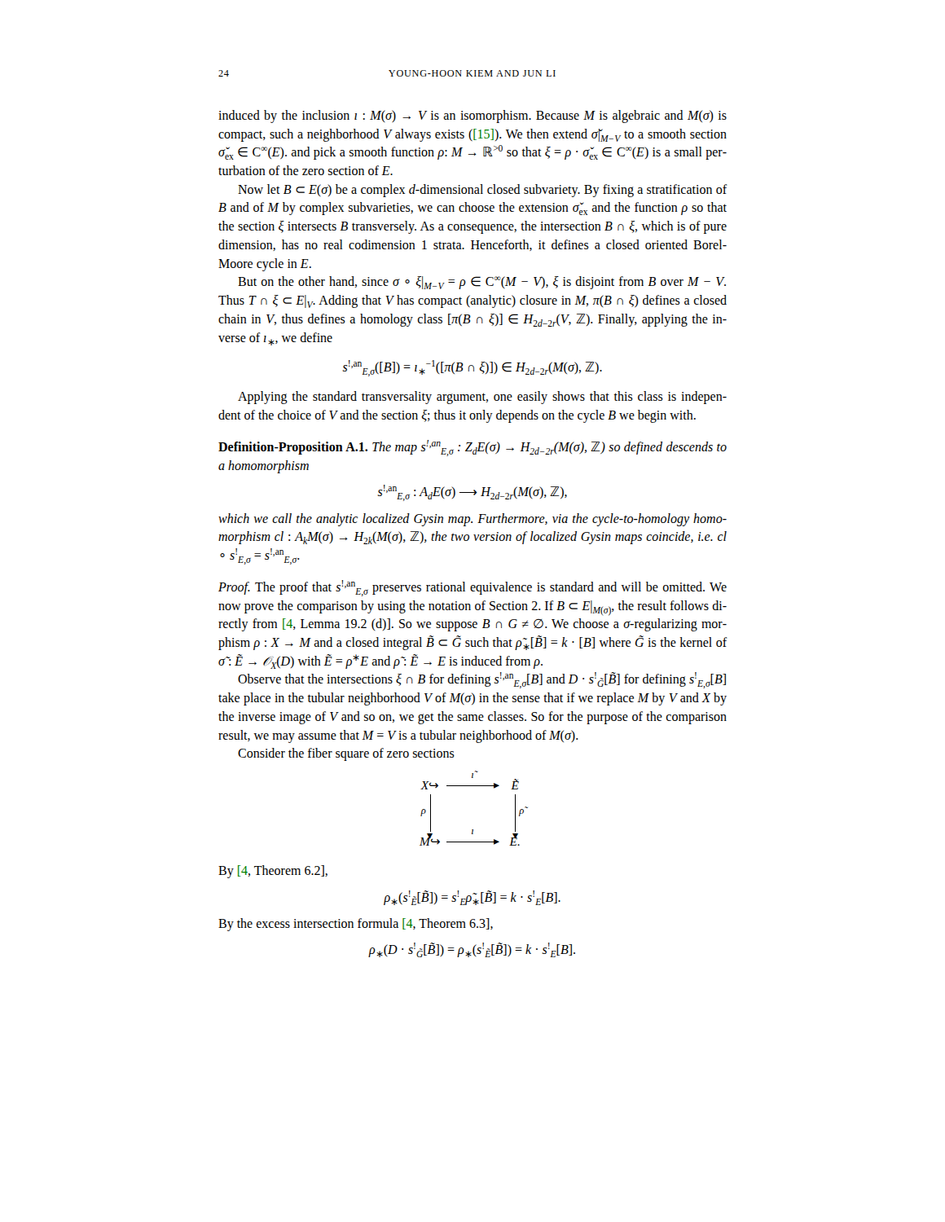24 YOUNG-HOON KIEM AND JUN LI
induced by the inclusion ı : M(σ) → V is an isomorphism. Because M is algebraic and M(σ) is compact, such a neighborhood V always exists ([15]). We then extend σ̌|M−V to a smooth section σ̌ex ∈ C∞(E). and pick a smooth function ρ: M → ℝ>0 so that ξ = ρ · σ̌ex ∈ C∞(E) is a small perturbation of the zero section of E.
Now let B ⊂ E(σ) be a complex d-dimensional closed subvariety. By fixing a stratification of B and of M by complex subvarieties, we can choose the extension σ̌ex and the function ρ so that the section ξ intersects B transversely. As a consequence, the intersection B ∩ ξ, which is of pure dimension, has no real codimension 1 strata. Henceforth, it defines a closed oriented Borel-Moore cycle in E.
But on the other hand, since σ ∘ ξ|M−V = ρ ∈ C∞(M − V), ξ is disjoint from B over M − V. Thus T ∩ ξ ⊂ E|V. Adding that V has compact (analytic) closure in M, π(B ∩ ξ) defines a closed chain in V, thus defines a homology class [π(B ∩ ξ)] ∈ H2d−2r(V, ℤ). Finally, applying the inverse of ı∗, we define
s!,anE,σ([B]) = ı∗−1([π(B ∩ ξ)]) ∈ H2d−2r(M(σ), ℤ).
Applying the standard transversality argument, one easily shows that this class is independent of the choice of V and the section ξ; thus it only depends on the cycle B we begin with.
Definition-Proposition A.1. The map s!,anE,σ : ZdE(σ) → H2d−2r(M(σ), ℤ) so defined descends to a homomorphism
s!,anE,σ : AdE(σ) ⟶ H2d−2r(M(σ), ℤ),
which we call the analytic localized Gysin map. Furthermore, via the cycle-to-homology homomorphism cl : AkM(σ) → H2k(M(σ), ℤ), the two version of localized Gysin maps coincide, i.e. cl ∘ s!E,σ = s!,anE,σ.
Proof. The proof that s!,anE,σ preserves rational equivalence is standard and will be omitted. We now prove the comparison by using the notation of Section 2. If B ⊂ E|M(σ), the result follows directly from [4, Lemma 19.2 (d)]. So we suppose B ∩ G ≠ ∅. We choose a σ-regularizing morphism ρ : X → M and a closed integral B̃ ⊂ G̃ such that ρ̃∗[B̃] = k · [B] where G̃ is the kernel of σ̃ : Ẽ → 𝒪X(D) with Ẽ = ρ∗E and ρ̃ : Ẽ → E is induced from ρ.
Observe that the intersections ξ ∩ B for defining s!,anE,σ[B] and D · s!G̃[B̃] for defining s!E,σ[B] take place in the tubular neighborhood V of M(σ) in the sense that if we replace M by V and X by the inverse image of V and so on, we get the same classes. So for the purpose of the comparison result, we may assume that M = V is a tubular neighborhood of M(σ).
Consider the fiber square of zero sections
| X ↪ | ı̃ ▸ | Ẽ |
| ρ ▾ | | ρ̃ ▾ |
| M ↪ | ı ▸ | E. |
By [4, Theorem 6.2],
ρ∗(s!Ẽ[B̃]) = s!Eρ̃∗[B̃] = k · s!E[B].
By the excess intersection formula [4, Theorem 6.3],
ρ∗(D · s!G̃[B̃]) = ρ∗(s!Ẽ[B̃]) = k · s!E[B].